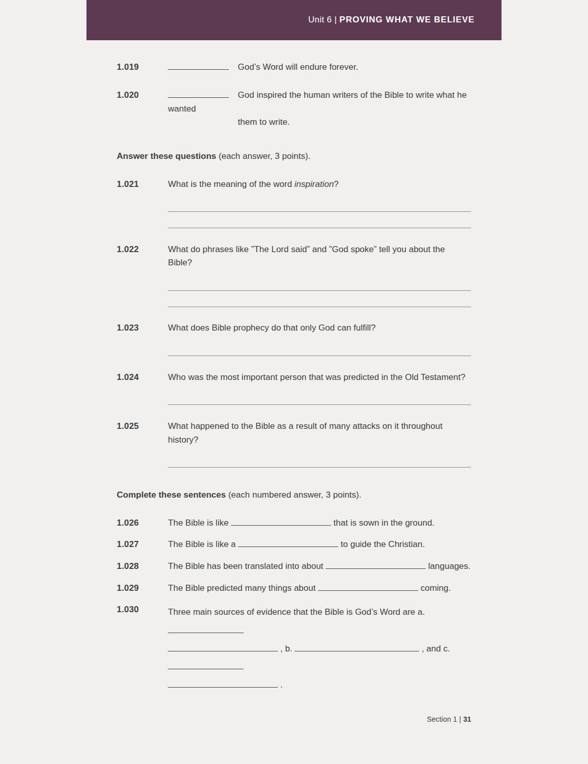Unit 6 | PROVING WHAT WE BELIEVE
1.019
God’s Word will endure forever.
1.020
God inspired the human writers of the Bible to write what he wanted them to write.
Answer these questions (each answer, 3 points).
1.021
What is the meaning of the word inspiration?
1.022
What do phrases like ”The Lord said” and ”God spoke” tell you about the Bible?
1.023
What does Bible prophecy do that only God can fulfill?
1.024
Who was the most important person that was predicted in the Old Testament?
1.025
What happened to the Bible as a result of many attacks on it throughout history?
Complete these sentences (each numbered answer, 3 points).
1.026
The Bible is like that is sown in the ground.
1.027
The Bible is like a to guide the Christian.
1.028
The Bible has been translated into about languages.
1.029
The Bible predicted many things about coming.
1.030
Three main sources of evidence that the Bible is God’s Word are a.
, b. , and c.
.
Section 1 | 31